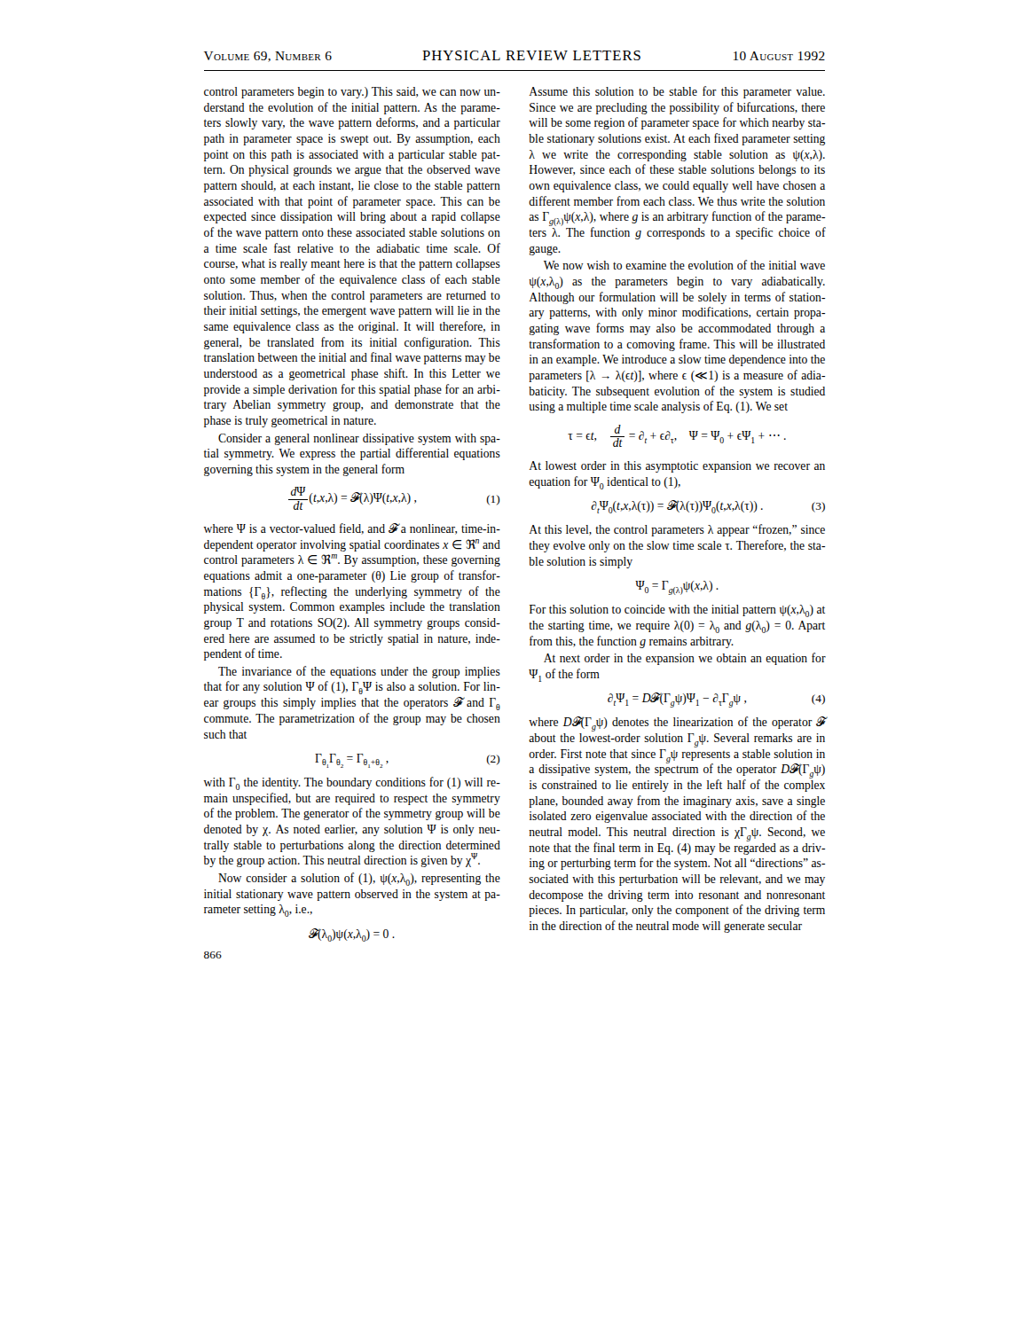Volume 69, Number 6 PHYSICAL REVIEW LETTERS 10 August 1992
control parameters begin to vary.) This said, we can now understand the evolution of the initial pattern. As the parameters slowly vary, the wave pattern deforms, and a particular path in parameter space is swept out. By assumption, each point on this path is associated with a particular stable pattern. On physical grounds we argue that the observed wave pattern should, at each instant, lie close to the stable pattern associated with that point of parameter space. This can be expected since dissipation will bring about a rapid collapse of the wave pattern onto these associated stable solutions on a time scale fast relative to the adiabatic time scale. Of course, what is really meant here is that the pattern collapses onto some member of the equivalence class of each stable solution. Thus, when the control parameters are returned to their initial settings, the emergent wave pattern will lie in the same equivalence class as the original. It will therefore, in general, be translated from its initial configuration. This translation between the initial and final wave patterns may be understood as a geometrical phase shift. In this Letter we provide a simple derivation for this spatial phase for an arbitrary Abelian symmetry group, and demonstrate that the phase is truly geometrical in nature.
Consider a general nonlinear dissipative system with spatial symmetry. We express the partial differential equations governing this system in the general form
d Ψ dt(t,x,λ) = 𝓕(λ)Ψ(t,x,λ) , (1)
where Ψ is a vector-valued field, and 𝓕 a nonlinear, time-independent operator involving spatial coordinates x ∈ ℜn and control parameters λ ∈ ℜm. By assumption, these governing equations admit a one-parameter (θ) Lie group of transformations {Γθ}, reflecting the underlying symmetry of the physical system. Common examples include the translation group T and rotations SO(2). All symmetry groups considered here are assumed to be strictly spatial in nature, independent of time.
The invariance of the equations under the group implies that for any solution Ψ of (1), ΓθΨ is also a solution. For linear groups this simply implies that the operators 𝓕 and Γθ commute. The parametrization of the group may be chosen such that
Γθ1Γθ2 = Γθ1+θ2 , (2)
with Γ0 the identity. The boundary conditions for (1) will remain unspecified, but are required to respect the symmetry of the problem. The generator of the symmetry group will be denoted by χ. As noted earlier, any solution Ψ is only neutrally stable to perturbations along the direction determined by the group action. This neutral direction is given by χΨ.
Now consider a solution of (1), ψ(x,λ0), representing the initial stationary wave pattern observed in the system at parameter setting λ0, i.e.,
𝓕(λ0)ψ(x,λ0) = 0 .
Assume this solution to be stable for this parameter value. Since we are precluding the possibility of bifurcations, there will be some region of parameter space for which nearby stable stationary solutions exist. At each fixed parameter setting λ we write the corresponding stable solution as ψ(x,λ). However, since each of these stable solutions belongs to its own equivalence class, we could equally well have chosen a different member from each class. We thus write the solution as Γg(λ)ψ(x,λ), where g is an arbitrary function of the parameters λ. The function g corresponds to a specific choice of gauge.
We now wish to examine the evolution of the initial wave ψ(x,λ0) as the parameters begin to vary adiabatically. Although our formulation will be solely in terms of stationary patterns, with only minor modifications, certain propagating wave forms may also be accommodated through a transformation to a comoving frame. This will be illustrated in an example. We introduce a slow time dependence into the parameters [λ → λ(ϵt)], where ϵ (≪1) is a measure of adiabaticity. The subsequent evolution of the system is studied using a multiple time scale analysis of Eq. (1). We set
τ = ϵt, ddt = ∂t + ϵ∂τ, Ψ = Ψ0 + ϵΨ1 + ⋯ .
At lowest order in this asymptotic expansion we recover an equation for Ψ0 identical to (1),
∂tΨ0(t,x,λ(τ)) = 𝓕(λ(τ))Ψ0(t,x,λ(τ)) . (3)
At this level, the control parameters λ appear “frozen,” since they evolve only on the slow time scale τ. Therefore, the stable solution is simply
Ψ0 = Γg(λ)ψ(x,λ) .
For this solution to coincide with the initial pattern ψ(x,λ0) at the starting time, we require λ(0) = λ0 and g(λ0) = 0. Apart from this, the function g remains arbitrary.
At next order in the expansion we obtain an equation for Ψ1 of the form
∂tΨ1 = D𝓕(Γgψ)Ψ1 − ∂τΓgψ , (4)
where D𝓕(Γgψ) denotes the linearization of the operator 𝓕 about the lowest-order solution Γgψ. Several remarks are in order. First note that since Γgψ represents a stable solution in a dissipative system, the spectrum of the operator D𝓕(Γgψ) is constrained to lie entirely in the left half of the complex plane, bounded away from the imaginary axis, save a single isolated zero eigenvalue associated with the direction of the neutral model. This neutral direction is χΓgψ. Second, we note that the final term in Eq. (4) may be regarded as a driving or perturbing term for the system. Not all “directions” associated with this perturbation will be relevant, and we may decompose the driving term into resonant and nonresonant pieces. In particular, only the component of the driving term in the direction of the neutral mode will generate secular
866